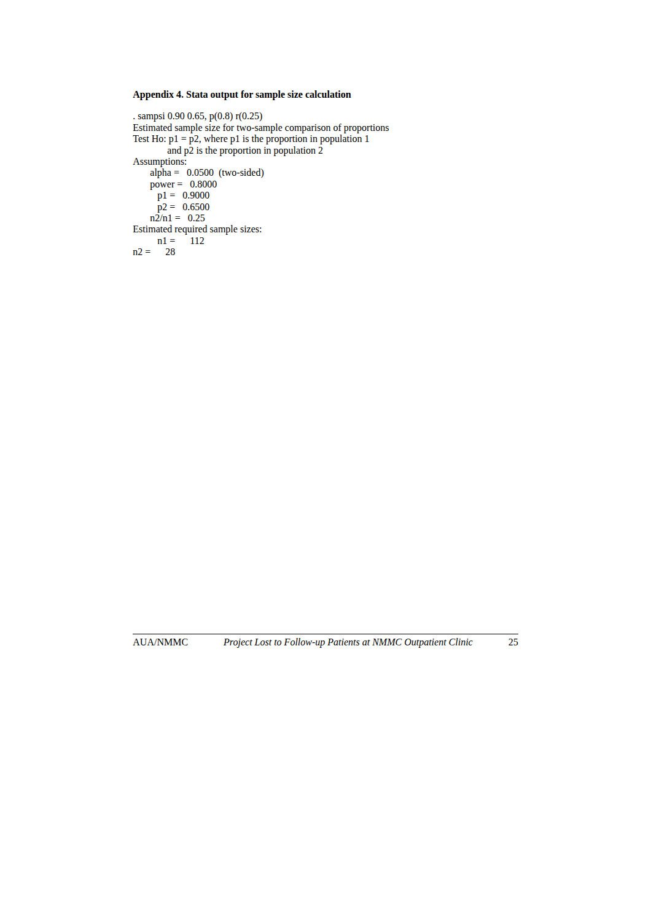Appendix 4. Stata output for sample size calculation
. sampsi 0.90 0.65, p(0.8) r(0.25)
Estimated sample size for two-sample comparison of proportions
Test Ho: p1 = p2, where p1 is the proportion in population 1
              and p2 is the proportion in population 2
Assumptions:
       alpha =   0.0500  (two-sided)
       power =   0.8000
          p1 =   0.9000
          p2 =   0.6500
       n2/n1 =   0.25
Estimated required sample sizes:
          n1 =      112
n2 =      28
AUA/NMMC Project Lost to Follow-up Patients at NMMC Outpatient Clinic 25